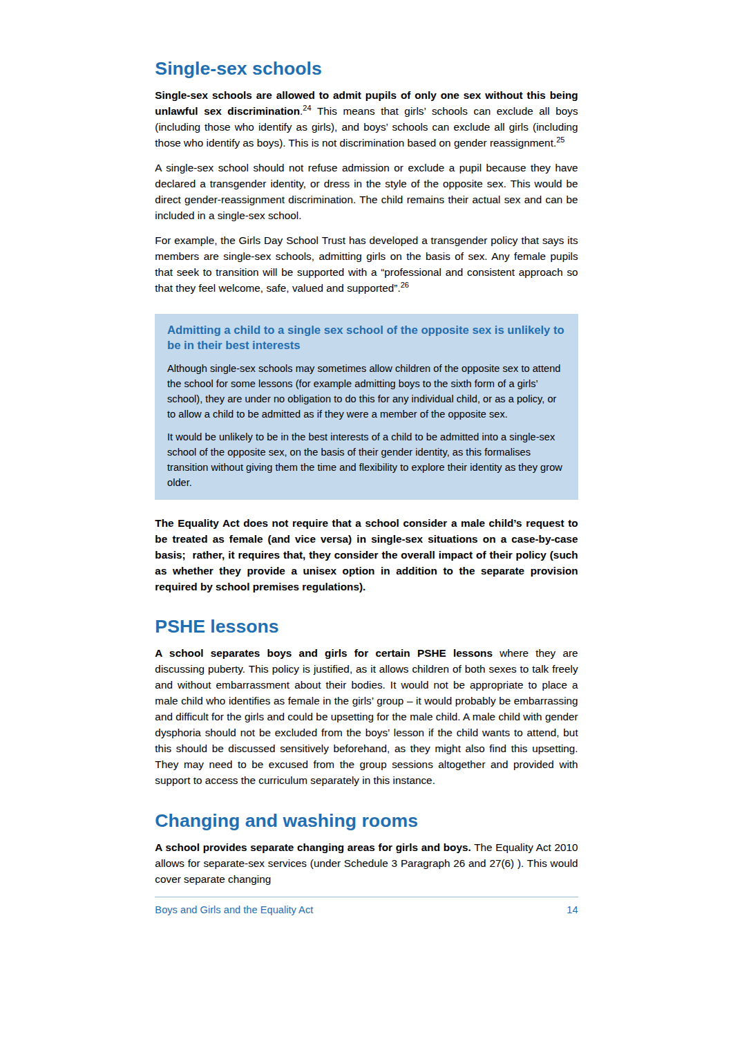Single-sex schools
Single-sex schools are allowed to admit pupils of only one sex without this being unlawful sex discrimination.24 This means that girls’ schools can exclude all boys (including those who identify as girls), and boys’ schools can exclude all girls (including those who identify as boys). This is not discrimination based on gender reassignment.25
A single-sex school should not refuse admission or exclude a pupil because they have declared a transgender identity, or dress in the style of the opposite sex. This would be direct gender-reassignment discrimination. The child remains their actual sex and can be included in a single-sex school.
For example, the Girls Day School Trust has developed a transgender policy that says its members are single-sex schools, admitting girls on the basis of sex. Any female pupils that seek to transition will be supported with a “professional and consistent approach so that they feel welcome, safe, valued and supported”.26
Admitting a child to a single sex school of the opposite sex is unlikely to be in their best interests
Although single-sex schools may sometimes allow children of the opposite sex to attend the school for some lessons (for example admitting boys to the sixth form of a girls’ school), they are under no obligation to do this for any individual child, or as a policy, or to allow a child to be admitted as if they were a member of the opposite sex.
It would be unlikely to be in the best interests of a child to be admitted into a single-sex school of the opposite sex, on the basis of their gender identity, as this formalises transition without giving them the time and flexibility to explore their identity as they grow older.
The Equality Act does not require that a school consider a male child’s request to be treated as female (and vice versa) in single-sex situations on a case-by-case basis; rather, it requires that, they consider the overall impact of their policy (such as whether they provide a unisex option in addition to the separate provision required by school premises regulations).
PSHE lessons
A school separates boys and girls for certain PSHE lessons where they are discussing puberty. This policy is justified, as it allows children of both sexes to talk freely and without embarrassment about their bodies. It would not be appropriate to place a male child who identifies as female in the girls’ group – it would probably be embarrassing and difficult for the girls and could be upsetting for the male child. A male child with gender dysphoria should not be excluded from the boys’ lesson if the child wants to attend, but this should be discussed sensitively beforehand, as they might also find this upsetting. They may need to be excused from the group sessions altogether and provided with support to access the curriculum separately in this instance.
Changing and washing rooms
A school provides separate changing areas for girls and boys. The Equality Act 2010 allows for separate-sex services (under Schedule 3 Paragraph 26 and 27(6) ). This would cover separate changing
Boys and Girls and the Equality Act 14